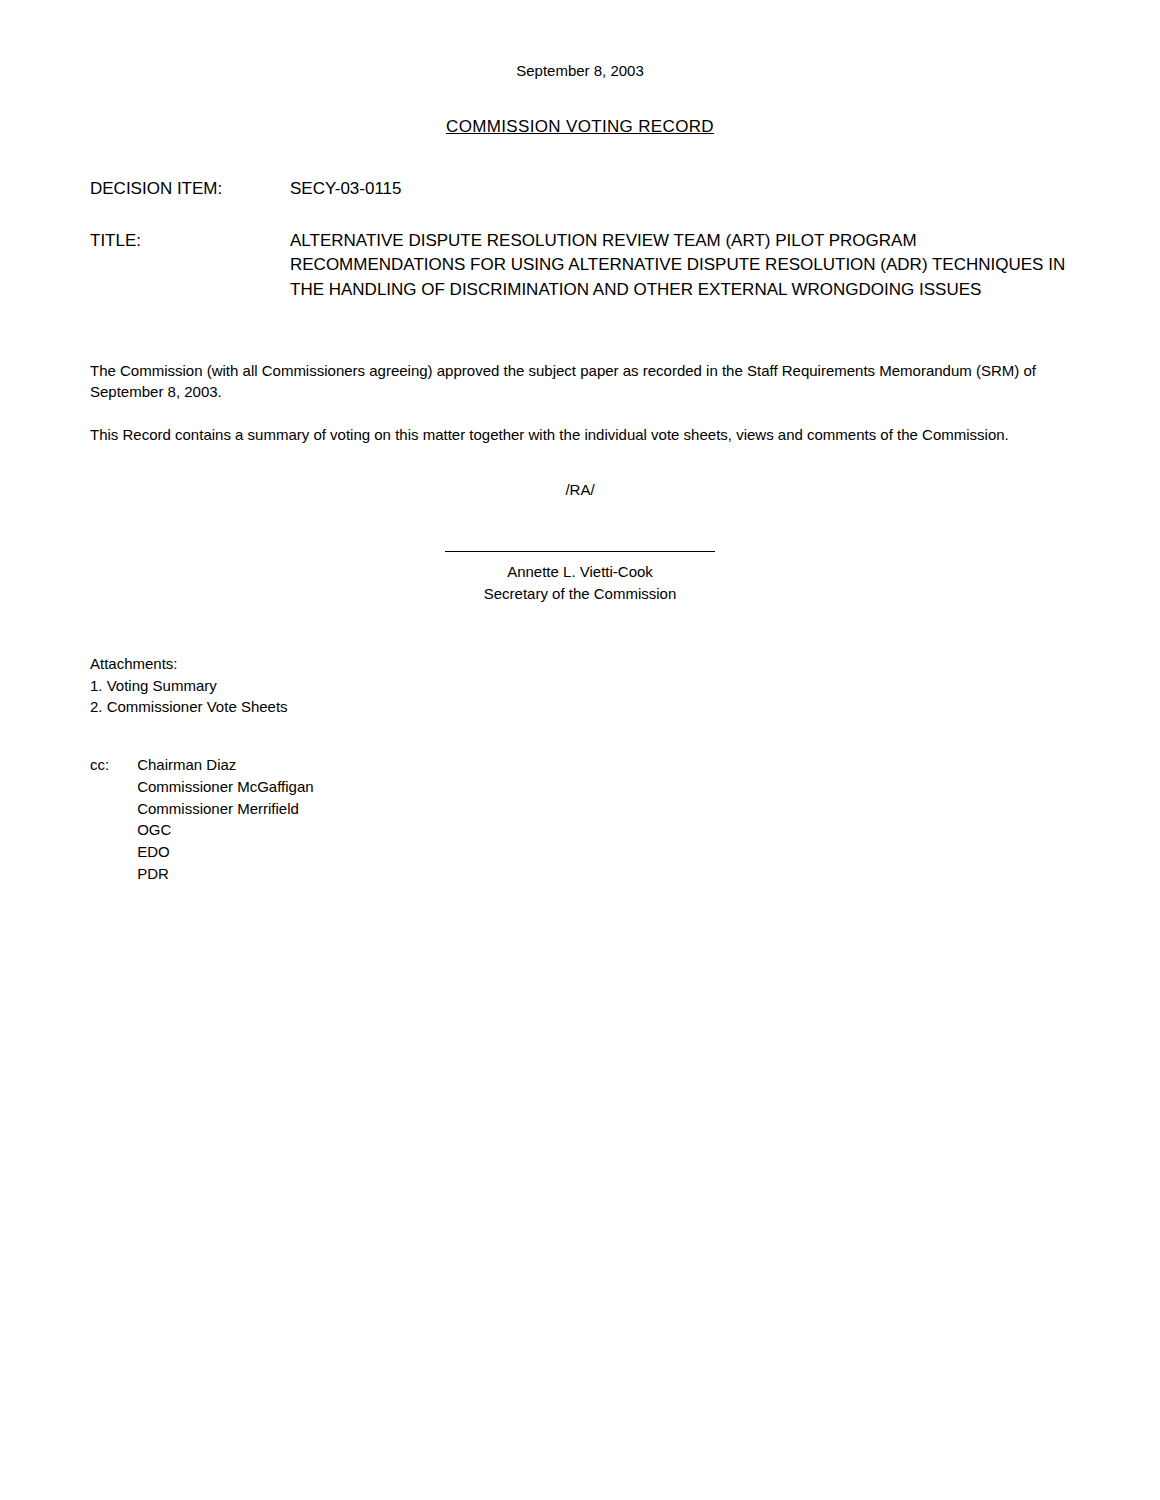September 8, 2003
COMMISSION VOTING RECORD
| DECISION ITEM: | SECY-03-0115 |
| TITLE: | ALTERNATIVE DISPUTE RESOLUTION REVIEW TEAM (ART) PILOT PROGRAM RECOMMENDATIONS FOR USING ALTERNATIVE DISPUTE RESOLUTION (ADR) TECHNIQUES IN THE HANDLING OF DISCRIMINATION AND OTHER EXTERNAL WRONGDOING ISSUES |
The Commission (with all Commissioners agreeing) approved the subject paper as recorded in the Staff Requirements Memorandum (SRM) of September 8, 2003.
This Record contains a summary of voting on this matter together with the individual vote sheets, views and comments of the Commission.
/RA/
Annette L. Vietti-Cook
Secretary of the Commission
Attachments:
1. Voting Summary
2. Commissioner Vote Sheets
| cc: | Chairman Diaz Commissioner McGaffigan Commissioner Merrifield OGC EDO PDR |